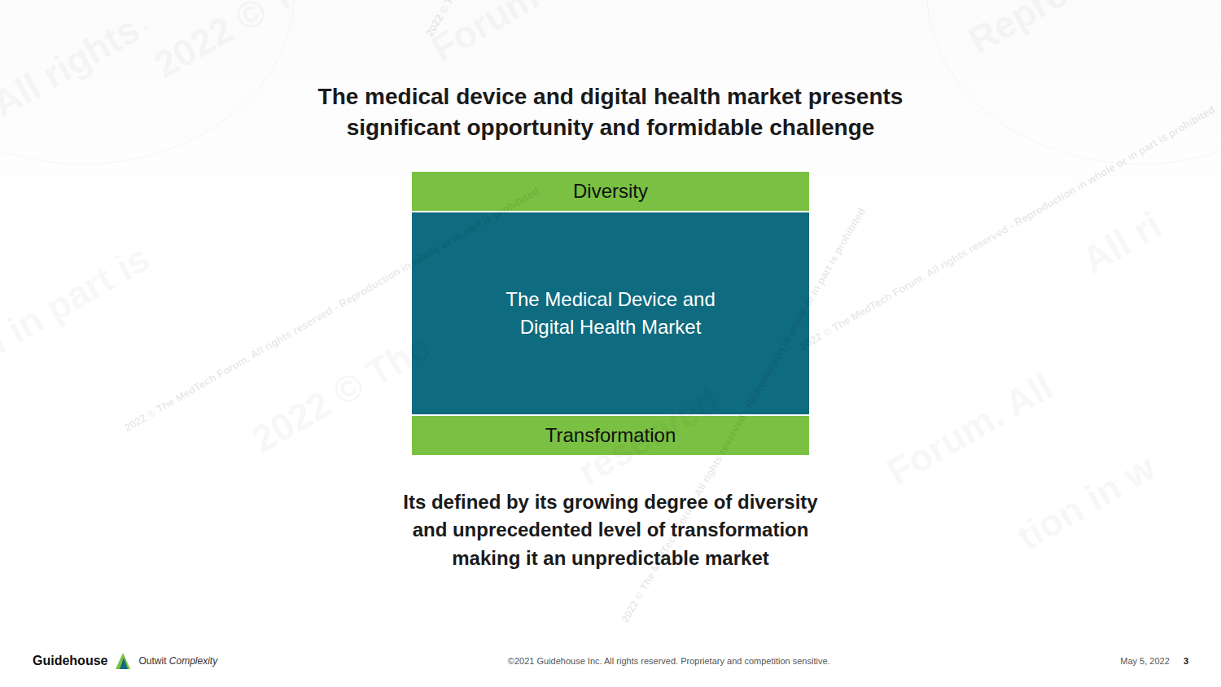The medical device and digital health market presents
significant opportunity and formidable challenge
Diversity
The Medical Device and
Digital Health Market
Transformation
Its defined by its growing degree of diversity
and unprecedented level of transformation
making it an unpredictable market
Guidehouse Outwit Complexity
©2021 Guidehouse Inc. All rights reserved. Proprietary and competition sensitive.
May 5, 2022 3
. All rights 2022 © The Forum Reproduction on in part is 2022 © The reserved Forum. All All ri tion in w 2022 © The MedTech Forum. All rights reserved - Reproduction in whole or in part is prohibited 2022 © The MedTech Forum. All rights reserved - Reproduction in whole or in part is prohibited 2022 © The MedTech Forum. All rights reserved - Reproduction in whole or in part is prohibited 2022 © The MedTech Forum. All rights reserved - Reproduction in whole or in part is prohibited